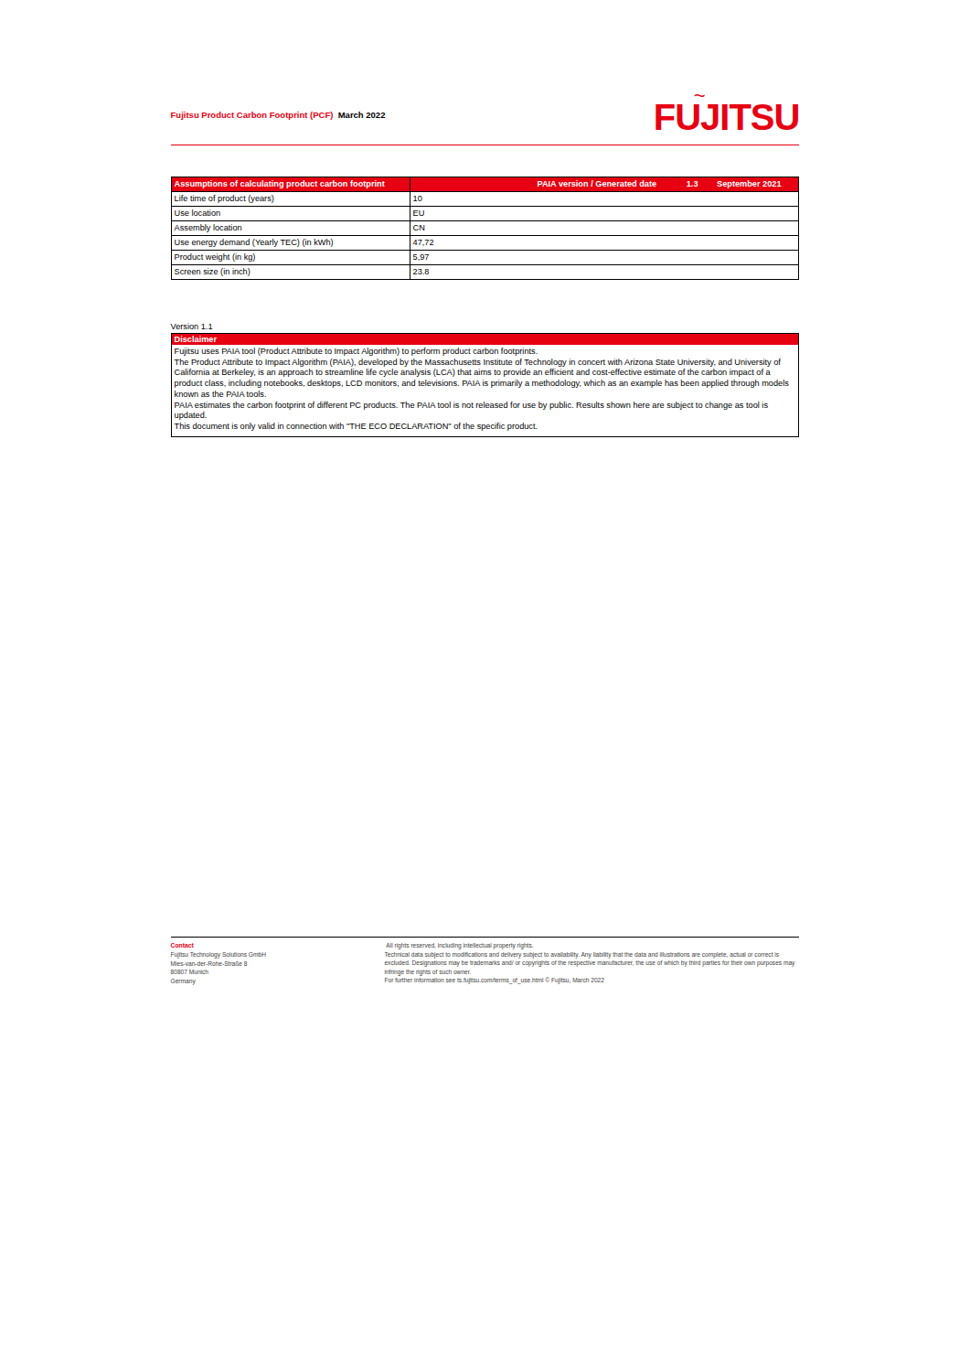Fujitsu Product Carbon Footprint (PCF) March 2022
~FUJITSU
| Assumptions of calculating product carbon footprint | PAIA version / Generated date 1.3 September 2021 |
| --- | --- |
| Life time of product (years) | 10 |
| Use location | EU |
| Assembly location | CN |
| Use energy demand (Yearly TEC) (in kWh) | 47,72 |
| Product weight (in kg) | 5,97 |
| Screen size (in inch) | 23.8 |
Version 1.1
Disclaimer
Fujitsu uses PAIA tool (Product Attribute to Impact Algorithm) to perform product carbon footprints.
The Product Attribute to Impact Algorithm (PAIA), developed by the Massachusetts Institute of Technology in concert with Arizona State University, and University of California at Berkeley, is an approach to streamline life cycle analysis (LCA) that aims to provide an efficient and cost-effective estimate of the carbon impact of a product class, including notebooks, desktops, LCD monitors, and televisions. PAIA is primarily a methodology, which as an example has been applied through models known as the PAIA tools.
PAIA estimates the carbon footprint of different PC products. The PAIA tool is not released for use by public. Results shown here are subject to change as tool is updated.
This document is only valid in connection with "THE ECO DECLARATION" of the specific product.
Contact
Fujitsu Technology Solutions GmbH
Mies-van-der-Rohe-Straße 8
80807 Munich
Germany
All rights reserved, including intellectual property rights.
Technical data subject to modifications and delivery subject to availability. Any liability that the data and illustrations are complete, actual or correct is excluded. Designations may be trademarks and/ or copyrights of the respective manufacturer, the use of which by third parties for their own purposes may infringe the rights of such owner.
For further information see ts.fujitsu.com/terms_of_use.html © Fujitsu, March 2022